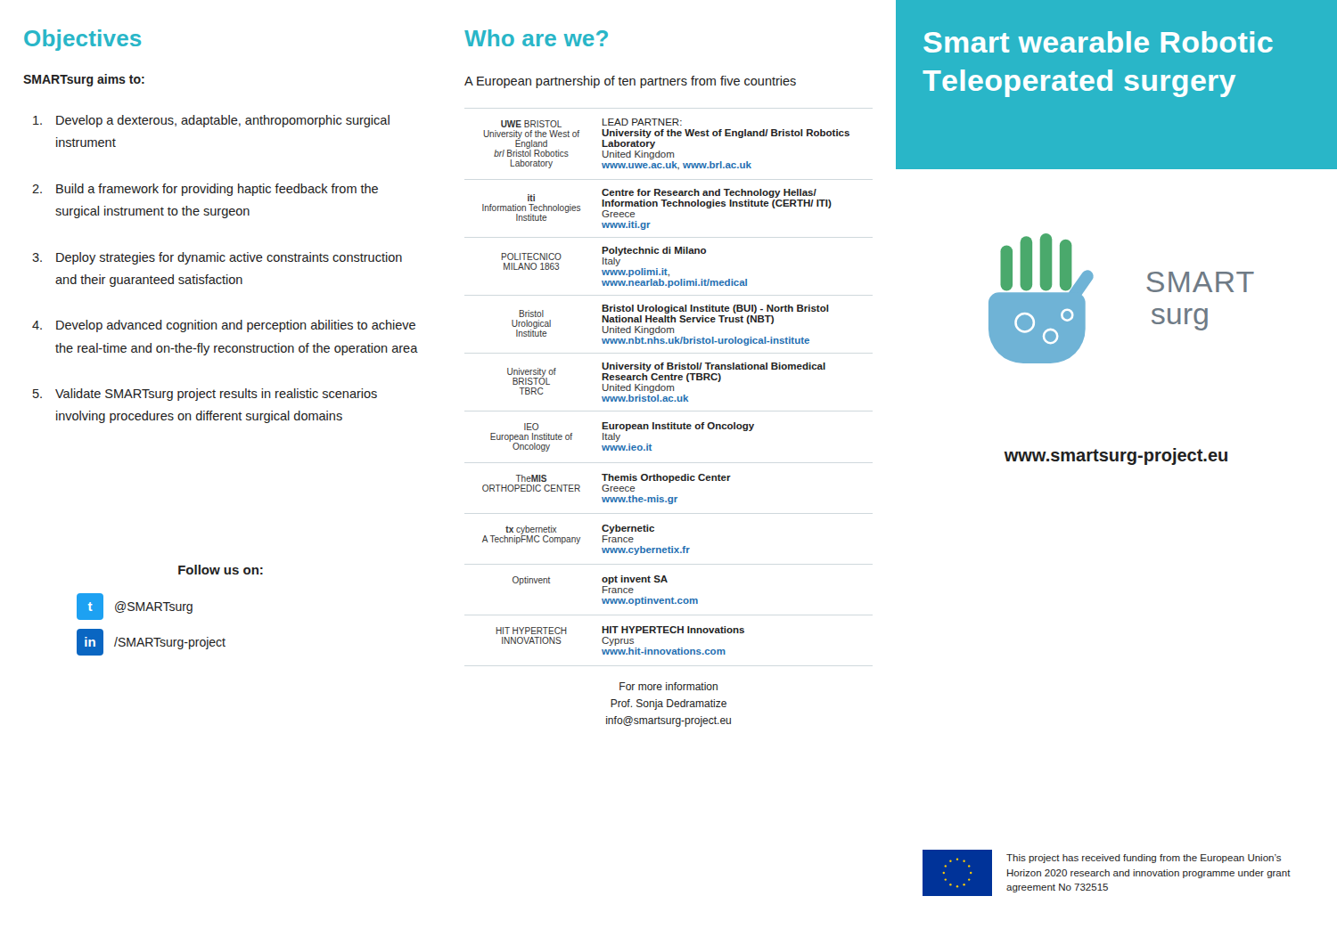Objectives
SMARTsurg aims to:
Develop a dexterous, adaptable, anthropomorphic surgical instrument
Build a framework for providing haptic feedback from the surgical instrument to the surgeon
Deploy strategies for dynamic active constraints construction and their guaranteed satisfaction
Develop advanced cognition and perception abilities to achieve the real-time and on-the-fly reconstruction of the operation area
Validate SMARTsurg project results in realistic scenarios involving procedures on different surgical domains
Follow us on:
t @SMARTsurg
in /SMARTsurg-project
Who are we?
A European partnership of ten partners from five countries
| UWE BRISTOL University of the West of England brl Bristol Robotics Laboratory | LEAD PARTNER: University of the West of England/ Bristol Robotics Laboratory United Kingdom www.uwe.ac.uk , www.brl.ac.uk |
| iti Information Technologies Institute | Centre for Research and Technology Hellas/ Information Technologies Institute (CERTH/ ITI) Greece www.iti.gr |
| POLITECNICO MILANO 1863 | Polytechnic di Milano Italy www.polimi.it , www.nearlab.polimi.it/medical |
| Bristol Urological Institute | Bristol Urological Institute (BUI) - North Bristol National Health Service Trust (NBT) United Kingdom www.nbt.nhs.uk/bristol-urological-institute |
| University of BRISTOL TBRC | University of Bristol/ Translational Biomedical Research Centre (TBRC) United Kingdom www.bristol.ac.uk |
| IEO European Institute of Oncology | European Institute of Oncology Italy www.ieo.it |
| The MIS ORTHOPEDIC CENTER | Themis Orthopedic Center Greece www.the-mis.gr |
| tx cybernetix A TechnipFMC Company | Cybernetic France www.cybernetix.fr |
| Optinvent | opt invent SA France www.optinvent.com |
| HIT HYPERTECH INNOVATIONS | HIT HYPERTECH Innovations Cyprus www.hit-innovations.com |
For more information
Prof. Sonja Dedramatize
info@smartsurg-project.eu
Smart wearable Robotic
Teleoperated surgery
SMART surg
www.smartsurg-project.eu
This project has received funding from the European Union’s Horizon 2020 research and innovation programme under grant agreement No 732515